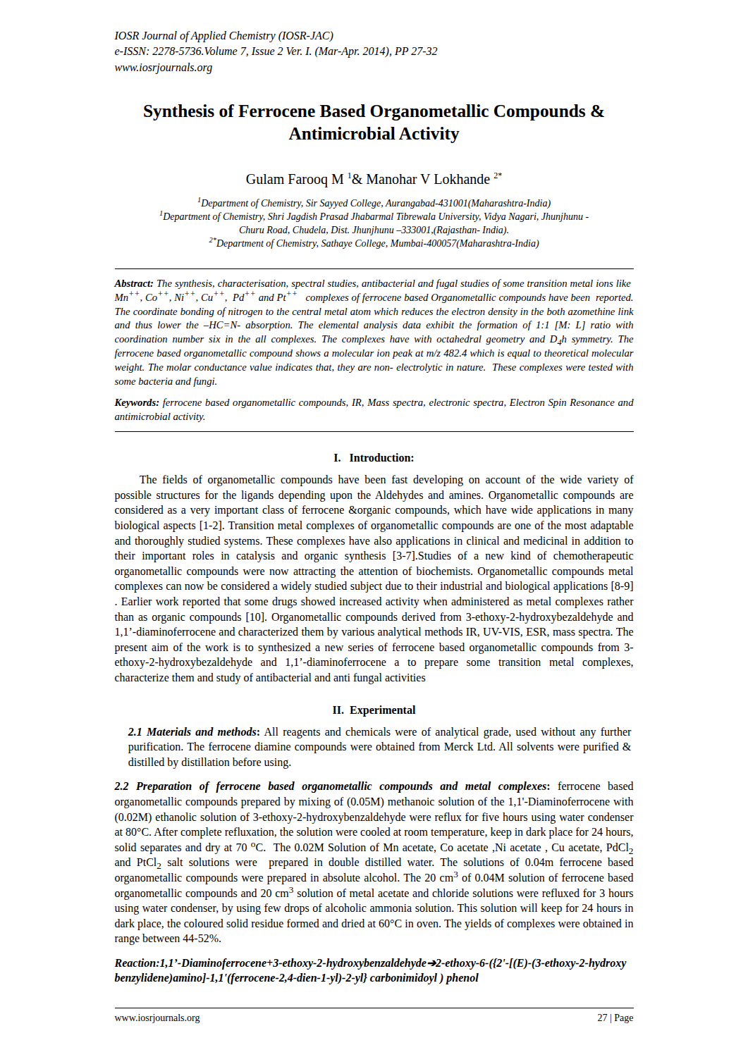IOSR Journal of Applied Chemistry (IOSR-JAC)
e-ISSN: 2278-5736.Volume 7, Issue 2 Ver. I. (Mar-Apr. 2014), PP 27-32
www.iosrjournals.org
Synthesis of Ferrocene Based Organometallic Compounds &
Antimicrobial Activity
Gulam Farooq M 1& Manohar V Lokhande 2*
1Department of Chemistry, Sir Sayyed College, Aurangabad-431001(Maharashtra-India)
1Department of Chemistry, Shri Jagdish Prasad Jhabarmal Tibrewala University, Vidya Nagari, Jhunjhunu -
Churu Road, Chudela, Dist. Jhunjhunu –333001,(Rajasthan- India).
2*Department of Chemistry, Sathaye College, Mumbai-400057(Maharashtra-India)
Abstract: The synthesis, characterisation, spectral studies, antibacterial and fugal studies of some transition metal ions like Mn++, Co++, Ni++, Cu++, Pd++ and Pt++ complexes of ferrocene based Organometallic compounds have been reported. The coordinate bonding of nitrogen to the central metal atom which reduces the electron density in the both azomethine link and thus lower the –HC=N- absorption. The elemental analysis data exhibit the formation of 1:1 [M: L] ratio with coordination number six in the all complexes. The complexes have with octahedral geometry and D4h symmetry. The ferrocene based organometallic compound shows a molecular ion peak at m/z 482.4 which is equal to theoretical molecular weight. The molar conductance value indicates that, they are non- electrolytic in nature. These complexes were tested with some bacteria and fungi.
Keywords: ferrocene based organometallic compounds, IR, Mass spectra, electronic spectra, Electron Spin Resonance and antimicrobial activity.
I. Introduction:
The fields of organometallic compounds have been fast developing on account of the wide variety of possible structures for the ligands depending upon the Aldehydes and amines. Organometallic compounds are considered as a very important class of ferrocene &organic compounds, which have wide applications in many biological aspects [1-2]. Transition metal complexes of organometallic compounds are one of the most adaptable and thoroughly studied systems. These complexes have also applications in clinical and medicinal in addition to their important roles in catalysis and organic synthesis [3-7].Studies of a new kind of chemotherapeutic organometallic compounds were now attracting the attention of biochemists. Organometallic compounds metal complexes can now be considered a widely studied subject due to their industrial and biological applications [8-9] . Earlier work reported that some drugs showed increased activity when administered as metal complexes rather than as organic compounds [10]. Organometallic compounds derived from 3-ethoxy-2-hydroxybezaldehyde and 1,1’-diaminoferrocene and characterized them by various analytical methods IR, UV-VIS, ESR, mass spectra. The present aim of the work is to synthesized a new series of ferrocene based organometallic compounds from 3-ethoxy-2-hydroxybezaldehyde and 1,1’-diaminoferrocene a to prepare some transition metal complexes, characterize them and study of antibacterial and anti fungal activities
II. Experimental
2.1 Materials and methods: All reagents and chemicals were of analytical grade, used without any further purification. The ferrocene diamine compounds were obtained from Merck Ltd. All solvents were purified & distilled by distillation before using.
2.2 Preparation of ferrocene based organometallic compounds and metal complexes: ferrocene based organometallic compounds prepared by mixing of (0.05M) methanoic solution of the 1,1'-Diaminoferrocene with (0.02M) ethanolic solution of 3-ethoxy-2-hydroxybenzaldehyde were reflux for five hours using water condenser at 80°C. After complete refluxation, the solution were cooled at room temperature, keep in dark place for 24 hours, solid separates and dry at 70 oC. The 0.02M Solution of Mn acetate, Co acetate ,Ni acetate , Cu acetate, PdCl2 and PtCl2 salt solutions were prepared in double distilled water. The solutions of 0.04m ferrocene based organometallic compounds were prepared in absolute alcohol. The 20 cm3 of 0.04M solution of ferrocene based organometallic compounds and 20 cm3 solution of metal acetate and chloride solutions were refluxed for 3 hours using water condenser, by using few drops of alcoholic ammonia solution. This solution will keep for 24 hours in dark place, the coloured solid residue formed and dried at 60°C in oven. The yields of complexes were obtained in range between 44-52%.
Reaction:1,1’-Diaminoferrocene+3-ethoxy-2-hydroxybenzaldehyde➔2-ethoxy-6-({2'-[(E)-(3-ethoxy-2-hydroxy benzylidene)amino]-1,1'(ferrocene-2,4-dien-1-yl)-2-yl} carbonimidoyl ) phenol
www.iosrjournals.org 27 | Page